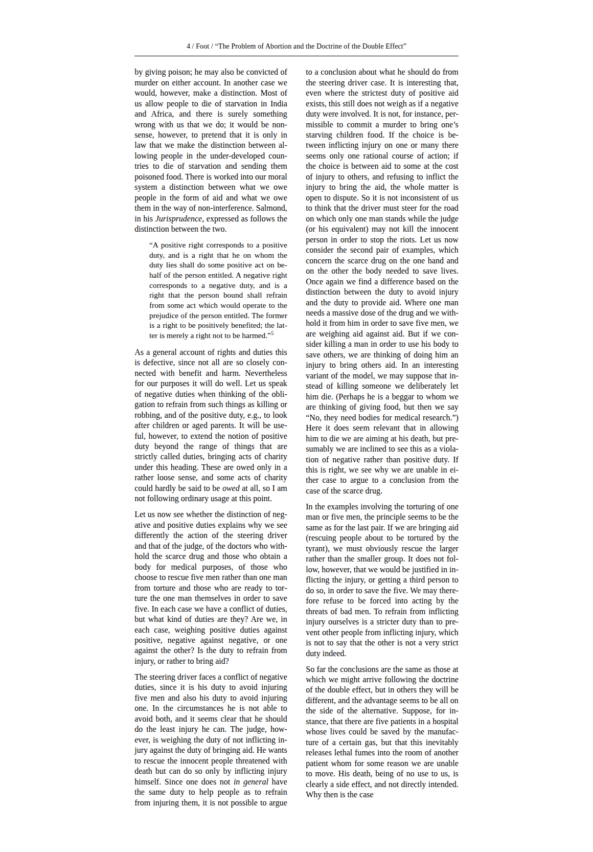4 / Foot / “The Problem of Abortion and the Doctrine of the Double Effect”
by giving poison; he may also be convicted of murder on either account. In another case we would, however, make a distinction. Most of us allow people to die of starvation in India and Africa, and there is surely something wrong with us that we do; it would be nonsense, however, to pretend that it is only in law that we make the distinction between allowing people in the under-developed countries to die of starvation and sending them poisoned food. There is worked into our moral system a distinction between what we owe people in the form of aid and what we owe them in the way of non-interference. Salmond, in his Jurisprudence, expressed as follows the distinction between the two.
“A positive right corresponds to a positive duty, and is a right that he on whom the duty lies shall do some positive act on behalf of the person entitled. A negative right corresponds to a negative duty, and is a right that the person bound shall refrain from some act which would operate to the prejudice of the person entitled. The former is a right to be positively benefited; the latter is merely a right not to be harmed.”5
As a general account of rights and duties this is defective, since not all are so closely connected with benefit and harm. Nevertheless for our purposes it will do well. Let us speak of negative duties when thinking of the obligation to refrain from such things as killing or robbing, and of the positive duty, e.g., to look after children or aged parents. It will be useful, however, to extend the notion of positive duty beyond the range of things that are strictly called duties, bringing acts of charity under this heading. These are owed only in a rather loose sense, and some acts of charity could hardly be said to be owed at all, so I am not following ordinary usage at this point.
Let us now see whether the distinction of negative and positive duties explains why we see differently the action of the steering driver and that of the judge, of the doctors who withhold the scarce drug and those who obtain a body for medical purposes, of those who choose to rescue five men rather than one man from torture and those who are ready to torture the one man themselves in order to save five. In each case we have a conflict of duties, but what kind of duties are they? Are we, in each case, weighing positive duties against positive, negative against negative, or one against the other? Is the duty to refrain from injury, or rather to bring aid?
The steering driver faces a conflict of negative duties, since it is his duty to avoid injuring five men and also his duty to avoid injuring one. In the circumstances he is not able to avoid both, and it seems clear that he should do the least injury he can. The judge, however, is weighing the duty of not inflicting injury against the duty of bringing aid. He wants to rescue the innocent people threatened with death but can do so only by inflicting injury himself. Since one does not in general have the same duty to help people as to refrain from injuring them, it is not possible to argue to a conclusion about what he should do from the steering driver case. It is interesting that, even where the strictest duty of positive aid exists, this still does not weigh as if a negative duty were involved. It is not, for instance, permissible to commit a murder to bring one’s starving children food. If the choice is between inflicting injury on one or many there seems only one rational course of action; if the choice is between aid to some at the cost of injury to others, and refusing to inflict the injury to bring the aid, the whole matter is open to dispute. So it is not inconsistent of us to think that the driver must steer for the road on which only one man stands while the judge (or his equivalent) may not kill the innocent person in order to stop the riots. Let us now consider the second pair of examples, which concern the scarce drug on the one hand and on the other the body needed to save lives. Once again we find a difference based on the distinction between the duty to avoid injury and the duty to provide aid. Where one man needs a massive dose of the drug and we withhold it from him in order to save five men, we are weighing aid against aid. But if we consider killing a man in order to use his body to save others, we are thinking of doing him an injury to bring others aid. In an interesting variant of the model, we may suppose that instead of killing someone we deliberately let him die. (Perhaps he is a beggar to whom we are thinking of giving food, but then we say “No, they need bodies for medical research.”) Here it does seem relevant that in allowing him to die we are aiming at his death, but presumably we are inclined to see this as a violation of negative rather than positive duty. If this is right, we see why we are unable in either case to argue to a conclusion from the case of the scarce drug.
In the examples involving the torturing of one man or five men, the principle seems to be the same as for the last pair. If we are bringing aid (rescuing people about to be tortured by the tyrant), we must obviously rescue the larger rather than the smaller group. It does not follow, however, that we would be justified in inflicting the injury, or getting a third person to do so, in order to save the five. We may therefore refuse to be forced into acting by the threats of bad men. To refrain from inflicting injury ourselves is a stricter duty than to prevent other people from inflicting injury, which is not to say that the other is not a very strict duty indeed.
So far the conclusions are the same as those at which we might arrive following the doctrine of the double effect, but in others they will be different, and the advantage seems to be all on the side of the alternative. Suppose, for instance, that there are five patients in a hospital whose lives could be saved by the manufacture of a certain gas, but that this inevitably releases lethal fumes into the room of another patient whom for some reason we are unable to move. His death, being of no use to us, is clearly a side effect, and not directly intended. Why then is the case